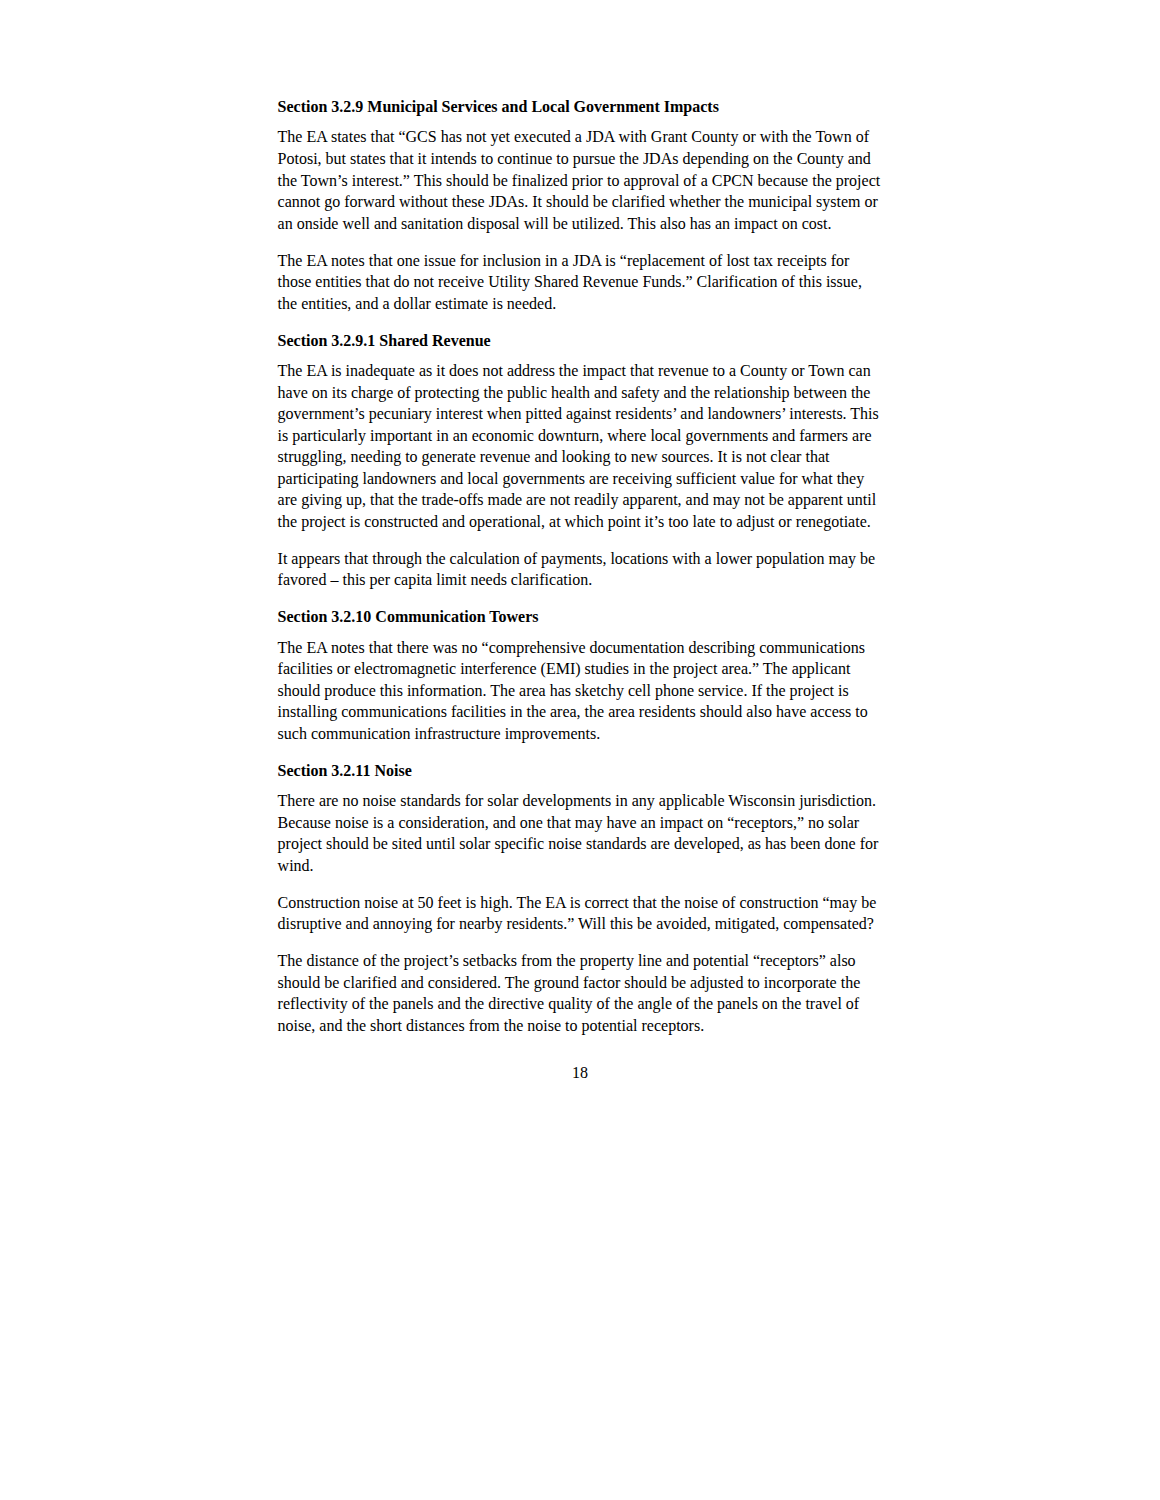Section 3.2.9 Municipal Services and Local Government Impacts
The EA states that “GCS has not yet executed a JDA with Grant County or with the Town of Potosi, but states that it intends to continue to pursue the JDAs depending on the County and the Town’s interest.” This should be finalized prior to approval of a CPCN because the project cannot go forward without these JDAs. It should be clarified whether the municipal system or an onside well and sanitation disposal will be utilized. This also has an impact on cost.
The EA notes that one issue for inclusion in a JDA is “replacement of lost tax receipts for those entities that do not receive Utility Shared Revenue Funds.” Clarification of this issue, the entities, and a dollar estimate is needed.
Section 3.2.9.1 Shared Revenue
The EA is inadequate as it does not address the impact that revenue to a County or Town can have on its charge of protecting the public health and safety and the relationship between the government’s pecuniary interest when pitted against residents’ and landowners’ interests. This is particularly important in an economic downturn, where local governments and farmers are struggling, needing to generate revenue and looking to new sources. It is not clear that participating landowners and local governments are receiving sufficient value for what they are giving up, that the trade-offs made are not readily apparent, and may not be apparent until the project is constructed and operational, at which point it’s too late to adjust or renegotiate.
It appears that through the calculation of payments, locations with a lower population may be favored – this per capita limit needs clarification.
Section 3.2.10 Communication Towers
The EA notes that there was no “comprehensive documentation describing communications facilities or electromagnetic interference (EMI) studies in the project area.” The applicant should produce this information. The area has sketchy cell phone service. If the project is installing communications facilities in the area, the area residents should also have access to such communication infrastructure improvements.
Section 3.2.11 Noise
There are no noise standards for solar developments in any applicable Wisconsin jurisdiction. Because noise is a consideration, and one that may have an impact on “receptors,” no solar project should be sited until solar specific noise standards are developed, as has been done for wind.
Construction noise at 50 feet is high. The EA is correct that the noise of construction “may be disruptive and annoying for nearby residents.” Will this be avoided, mitigated, compensated?
The distance of the project’s setbacks from the property line and potential “receptors” also should be clarified and considered. The ground factor should be adjusted to incorporate the reflectivity of the panels and the directive quality of the angle of the panels on the travel of noise, and the short distances from the noise to potential receptors.
18